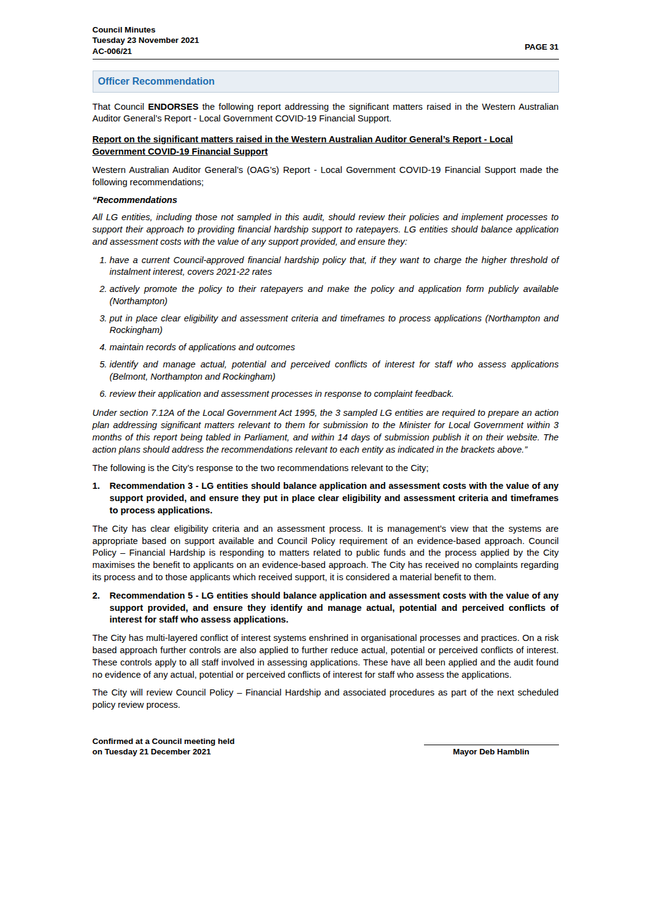Council Minutes
Tuesday 23 November 2021
AC-006/21
PAGE 31
Officer Recommendation
That Council ENDORSES the following report addressing the significant matters raised in the Western Australian Auditor General’s Report - Local Government COVID-19 Financial Support.
Report on the significant matters raised in the Western Australian Auditor General’s Report - Local Government COVID-19 Financial Support
Western Australian Auditor General’s (OAG’s) Report - Local Government COVID-19 Financial Support made the following recommendations;
“Recommendations
All LG entities, including those not sampled in this audit, should review their policies and implement processes to support their approach to providing financial hardship support to ratepayers. LG entities should balance application and assessment costs with the value of any support provided, and ensure they:
have a current Council-approved financial hardship policy that, if they want to charge the higher threshold of instalment interest, covers 2021-22 rates
actively promote the policy to their ratepayers and make the policy and application form publicly available (Northampton)
put in place clear eligibility and assessment criteria and timeframes to process applications (Northampton and Rockingham)
maintain records of applications and outcomes
identify and manage actual, potential and perceived conflicts of interest for staff who assess applications (Belmont, Northampton and Rockingham)
review their application and assessment processes in response to complaint feedback.
Under section 7.12A of the Local Government Act 1995, the 3 sampled LG entities are required to prepare an action plan addressing significant matters relevant to them for submission to the Minister for Local Government within 3 months of this report being tabled in Parliament, and within 14 days of submission publish it on their website. The action plans should address the recommendations relevant to each entity as indicated in the brackets above.”
The following is the City’s response to the two recommendations relevant to the City;
1.
Recommendation 3 - LG entities should balance application and assessment costs with the value of any support provided, and ensure they put in place clear eligibility and assessment criteria and timeframes to process applications.
The City has clear eligibility criteria and an assessment process. It is management’s view that the systems are appropriate based on support available and Council Policy requirement of an evidence-based approach. Council Policy – Financial Hardship is responding to matters related to public funds and the process applied by the City maximises the benefit to applicants on an evidence-based approach. The City has received no complaints regarding its process and to those applicants which received support, it is considered a material benefit to them.
2.
Recommendation 5 - LG entities should balance application and assessment costs with the value of any support provided, and ensure they identify and manage actual, potential and perceived conflicts of interest for staff who assess applications.
The City has multi-layered conflict of interest systems enshrined in organisational processes and practices. On a risk based approach further controls are also applied to further reduce actual, potential or perceived conflicts of interest. These controls apply to all staff involved in assessing applications. These have all been applied and the audit found no evidence of any actual, potential or perceived conflicts of interest for staff who assess the applications.
The City will review Council Policy – Financial Hardship and associated procedures as part of the next scheduled policy review process.
Confirmed at a Council meeting held
on Tuesday 21 December 2021
Mayor Deb Hamblin